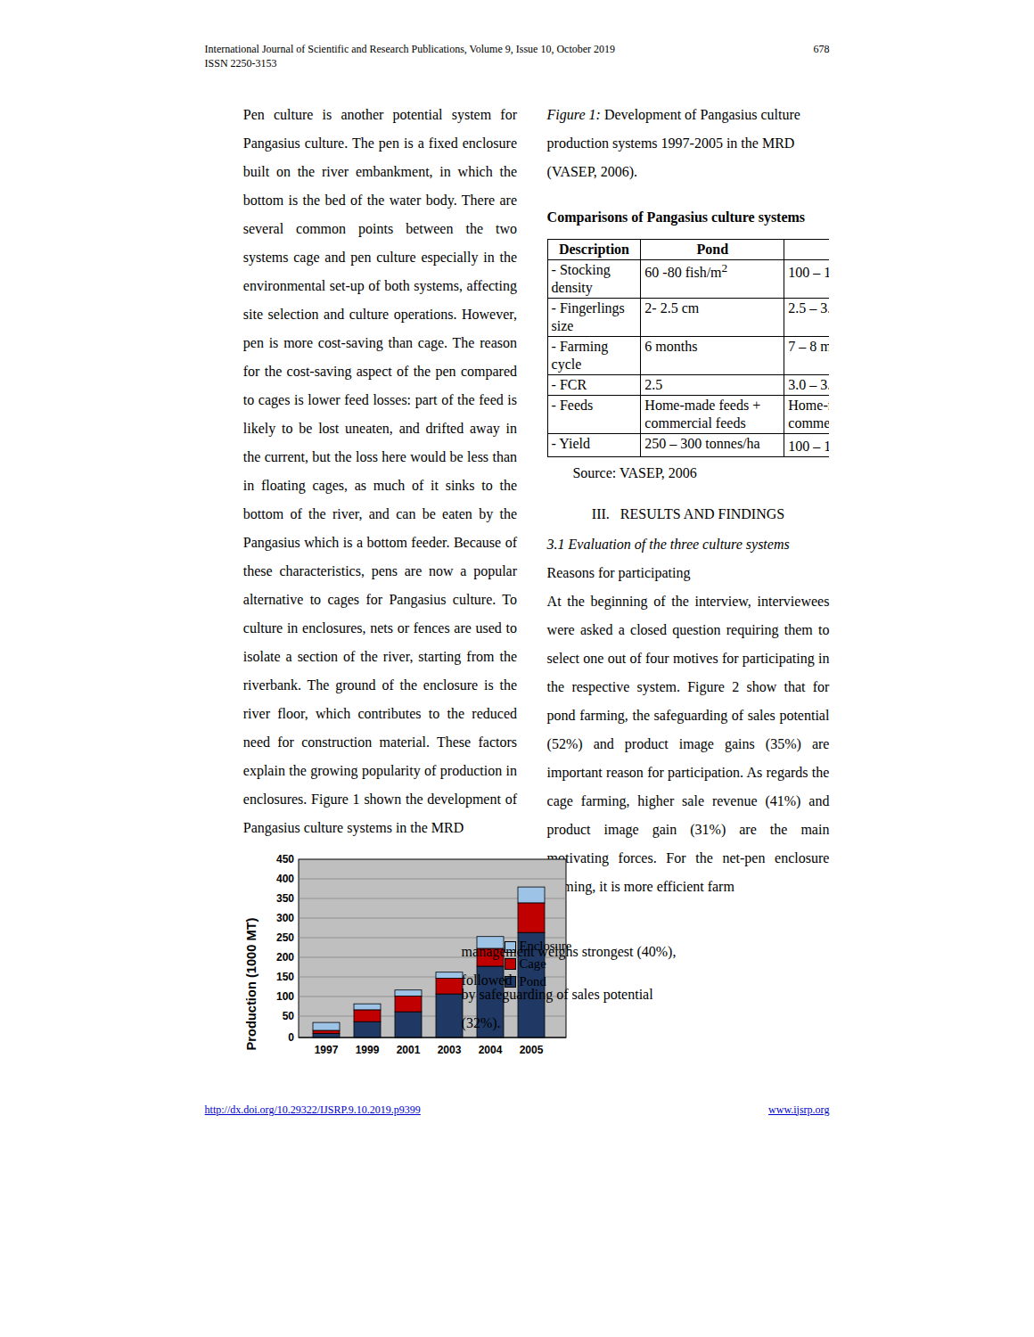International Journal of Scientific and Research Publications, Volume 9, Issue 10, October 2019
678
ISSN 2250-3153
Pen culture is another potential system for Pangasius culture. The pen is a fixed enclosure built on the river embankment, in which the bottom is the bed of the water body. There are several common points between the two systems cage and pen culture especially in the environmental set-up of both systems, affecting site selection and culture operations. However, pen is more cost-saving than cage. The reason for the cost-saving aspect of the pen compared to cages is lower feed losses: part of the feed is likely to be lost uneaten, and drifted away in the current, but the loss here would be less than in floating cages, as much of it sinks to the bottom of the river, and can be eaten by the Pangasius which is a bottom feeder. Because of these characteristics, pens are now a popular alternative to cages for Pangasius culture. To culture in enclosures, nets or fences are used to isolate a section of the river, starting from the riverbank. The ground of the enclosure is the river floor, which contributes to the reduced need for construction material. These factors explain the growing popularity of production in enclosures. Figure 1 shown the development of Pangasius culture systems in the MRD
Production (1000 MT) 450 400 350 300 250 200 150 100 50 0 1997 1999 2001 2003 2004 2005
Enclosure
Cage
Pond
management weighs strongest (40%), followed
by safeguarding of sales potential (32%).
Figure 1: Development of Pangasius culture production systems 1997-2005 in the MRD (VASEP, 2006).
Comparisons of Pangasius culture systems
| Description | Pond | Cage |
| --- | --- | --- |
| - Stocking density | 60 -80 fish/m 2 | 100 – 150 fish/m 3 |
| - Fingerlings size | 2- 2.5 cm | 2.5 – 3.0 cm |
| - Farming cycle | 6 months | 7 – 8 months |
| - FCR | 2.5 | 3.0 – 3.2 |
| - Feeds | Home-made feeds + commercial feeds | Home-made feeds + commercial feeds |
| - Yield | 250 – 300 tonnes/ha | 100 – 120kg/m 3 |
Source: VASEP, 2006
III. RESULTS AND FINDINGS
3.1 Evaluation of the three culture systems
Reasons for participating
At the beginning of the interview, interviewees were asked a closed question requiring them to select one out of four motives for participating in the respective system. Figure 2 show that for pond farming, the safeguarding of sales potential (52%) and product image gains (35%) are important reason for participation. As regards the cage farming, higher sale revenue (41%) and product image gain (31%) are the main motivating forces. For the net-pen enclosure farming, it is more efficient farm
http://dx.doi.org/10.29322/IJSRP.9.10.2019.p9399
www.ijsrp.org